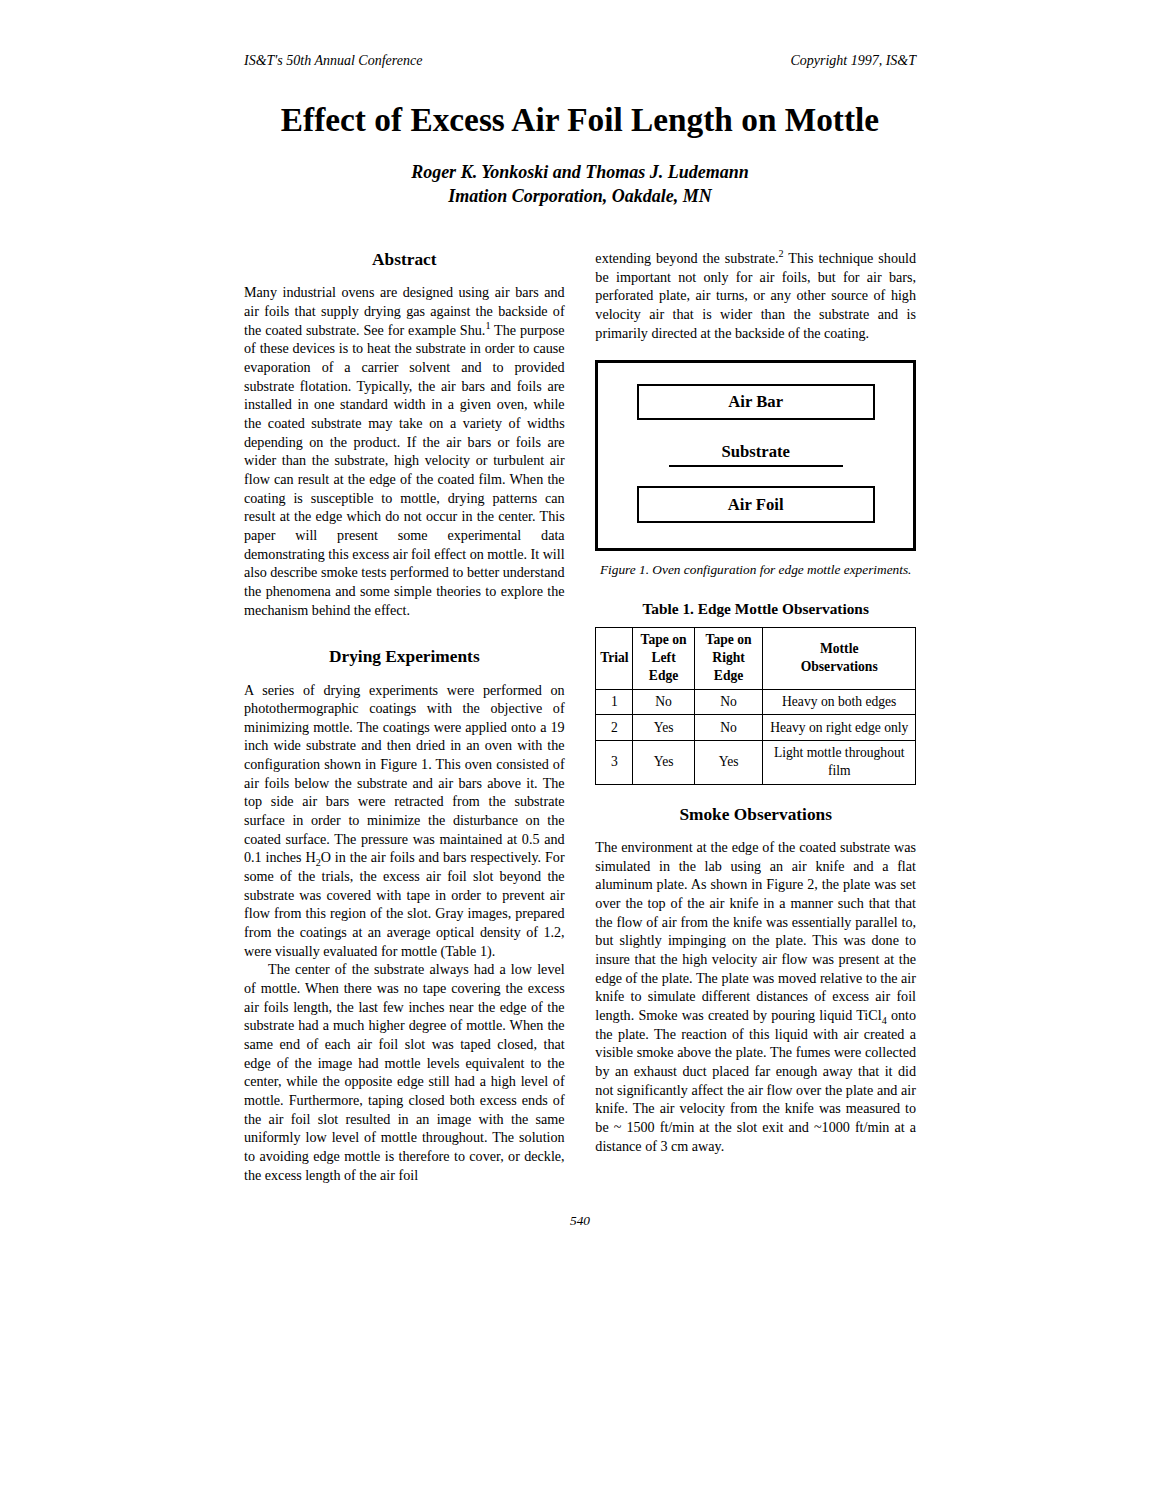IS&T's 50th Annual Conference Copyright 1997, IS&T
Effect of Excess Air Foil Length on Mottle
Roger K. Yonkoski and Thomas J. Ludemann
Imation Corporation, Oakdale, MN
Abstract
Many industrial ovens are designed using air bars and air foils that supply drying gas against the backside of the coated substrate. See for example Shu.1 The purpose of these devices is to heat the substrate in order to cause evaporation of a carrier solvent and to provided substrate flotation. Typically, the air bars and foils are installed in one standard width in a given oven, while the coated substrate may take on a variety of widths depending on the product. If the air bars or foils are wider than the substrate, high velocity or turbulent air flow can result at the edge of the coated film. When the coating is susceptible to mottle, drying patterns can result at the edge which do not occur in the center. This paper will present some experimental data demonstrating this excess air foil effect on mottle. It will also describe smoke tests performed to better understand the phenomena and some simple theories to explore the mechanism behind the effect.
Drying Experiments
A series of drying experiments were performed on photothermographic coatings with the objective of minimizing mottle. The coatings were applied onto a 19 inch wide substrate and then dried in an oven with the configuration shown in Figure 1. This oven consisted of air foils below the substrate and air bars above it. The top side air bars were retracted from the substrate surface in order to minimize the disturbance on the coated surface. The pressure was maintained at 0.5 and 0.1 inches H2O in the air foils and bars respectively. For some of the trials, the excess air foil slot beyond the substrate was covered with tape in order to prevent air flow from this region of the slot. Gray images, prepared from the coatings at an average optical density of 1.2, were visually evaluated for mottle (Table 1).
The center of the substrate always had a low level of mottle. When there was no tape covering the excess air foils length, the last few inches near the edge of the substrate had a much higher degree of mottle. When the same end of each air foil slot was taped closed, that edge of the image had mottle levels equivalent to the center, while the opposite edge still had a high level of mottle. Furthermore, taping closed both excess ends of the air foil slot resulted in an image with the same uniformly low level of mottle throughout. The solution to avoiding edge mottle is therefore to cover, or deckle, the excess length of the air foil
extending beyond the substrate.2 This technique should be important not only for air foils, but for air bars, perforated plate, air turns, or any other source of high velocity air that is wider than the substrate and is primarily directed at the backside of the coating.
Air Bar
Substrate
Air Foil
Figure 1. Oven configuration for edge mottle experiments.
Table 1. Edge Mottle Observations
| Trial | Tape on Left Edge | Tape on Right Edge | Mottle Observations |
| --- | --- | --- | --- |
| 1 | No | No | Heavy on both edges |
| 2 | Yes | No | Heavy on right edge only |
| 3 | Yes | Yes | Light mottle throughout film |
Smoke Observations
The environment at the edge of the coated substrate was simulated in the lab using an air knife and a flat aluminum plate. As shown in Figure 2, the plate was set over the top of the air knife in a manner such that that the flow of air from the knife was essentially parallel to, but slightly impinging on the plate. This was done to insure that the high velocity air flow was present at the edge of the plate. The plate was moved relative to the air knife to simulate different distances of excess air foil length. Smoke was created by pouring liquid TiCl4 onto the plate. The reaction of this liquid with air created a visible smoke above the plate. The fumes were collected by an exhaust duct placed far enough away that it did not significantly affect the air flow over the plate and air knife. The air velocity from the knife was measured to be ~ 1500 ft/min at the slot exit and ~1000 ft/min at a distance of 3 cm away.
540